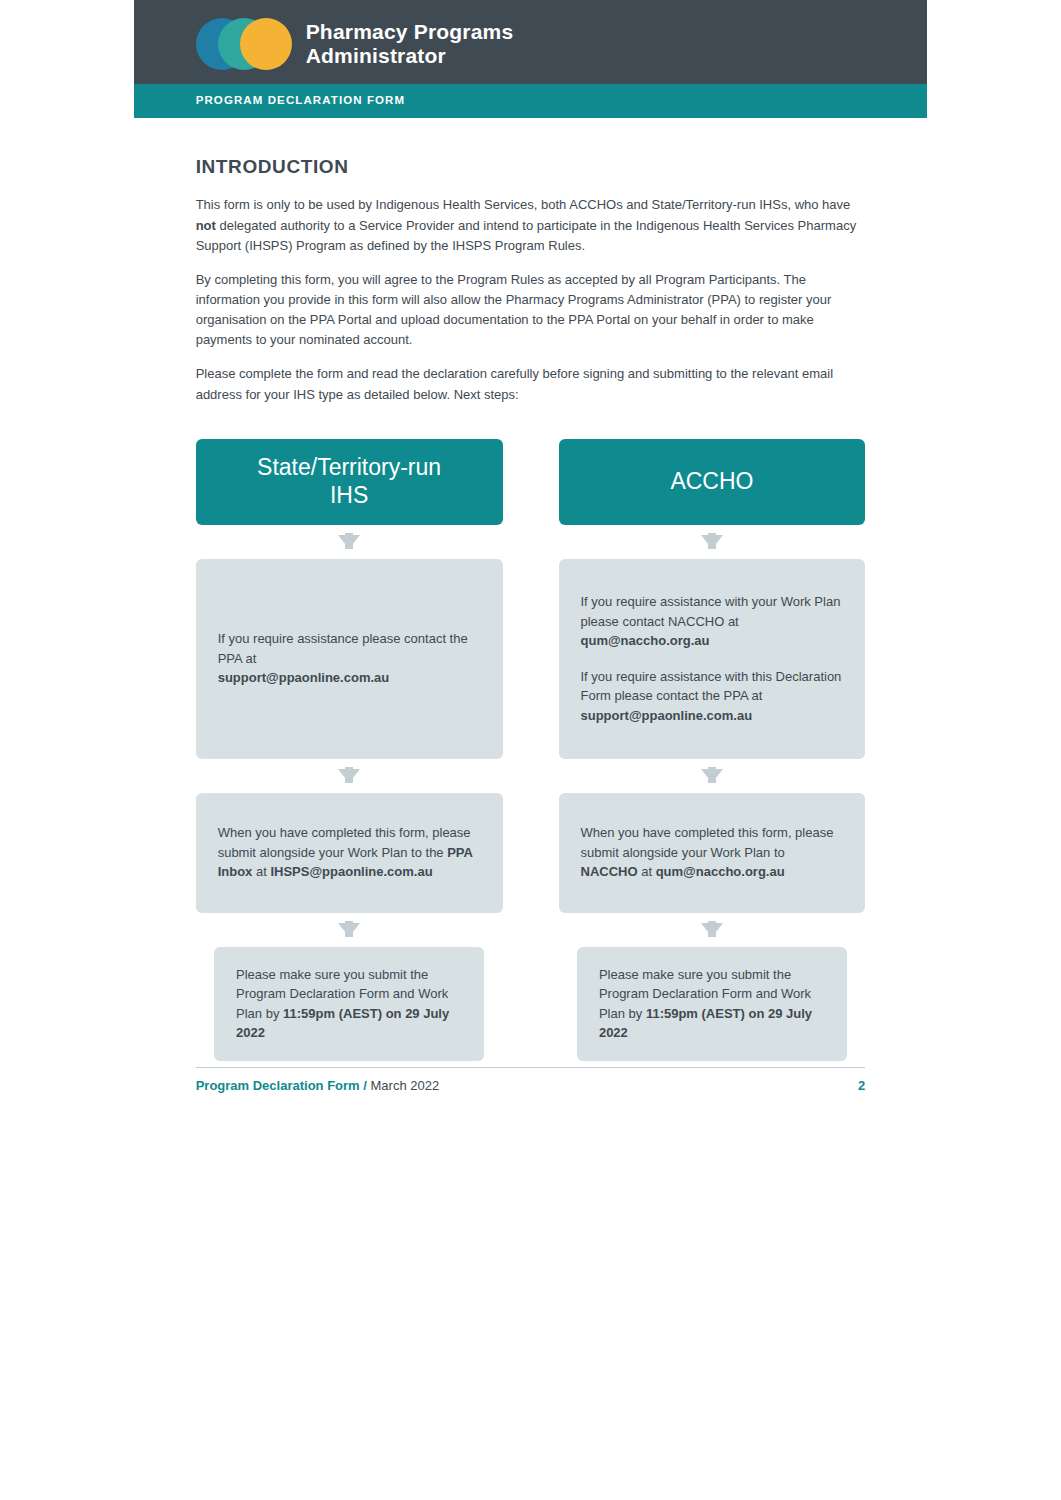Pharmacy Programs
Administrator
PROGRAM DECLARATION FORM
INTRODUCTION
This form is only to be used by Indigenous Health Services, both ACCHOs and State/Territory-run IHSs, who have not delegated authority to a Service Provider and intend to participate in the Indigenous Health Services Pharmacy Support (IHSPS) Program as defined by the IHSPS Program Rules.
By completing this form, you will agree to the Program Rules as accepted by all Program Participants. The information you provide in this form will also allow the Pharmacy Programs Administrator (PPA) to register your organisation on the PPA Portal and upload documentation to the PPA Portal on your behalf in order to make payments to your nominated account.
Please complete the form and read the declaration carefully before signing and submitting to the relevant email address for your IHS type as detailed below. Next steps:
State/Territory-run
IHS
If you require assistance please contact the PPA at
support@ppaonline.com.au
When you have completed this form, please submit alongside your Work Plan to the PPA Inbox at IHSPS@ppaonline.com.au
Please make sure you submit the Program Declaration Form and Work Plan by 11:59pm (AEST) on 29 July 2022
ACCHO
If you require assistance with your Work Plan please contact NACCHO at qum@naccho.org.au
If you require assistance with this Declaration Form please contact the PPA at support@ppaonline.com.au
When you have completed this form, please submit alongside your Work Plan to NACCHO at qum@naccho.org.au
Please make sure you submit the Program Declaration Form and Work Plan by 11:59pm (AEST) on 29 July 2022
Program Declaration Form / March 2022
2